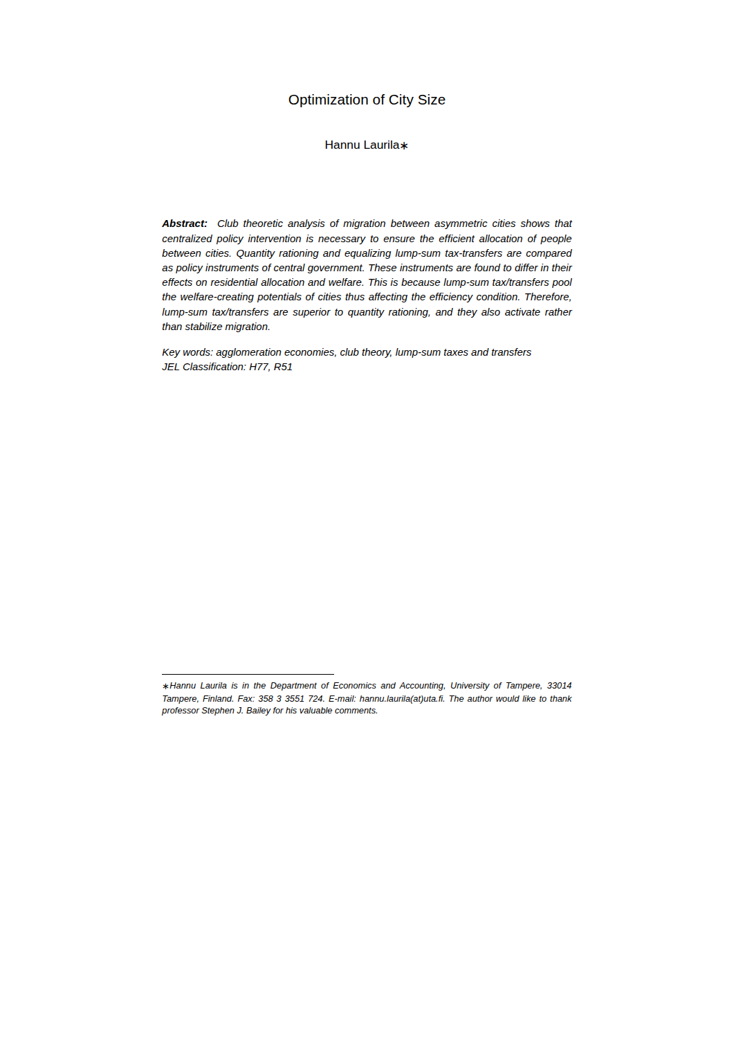Optimization of City Size
Hannu Laurila∗
Abstract: Club theoretic analysis of migration between asymmetric cities shows that centralized policy intervention is necessary to ensure the efficient allocation of people between cities. Quantity rationing and equalizing lump-sum tax-transfers are compared as policy instruments of central government. These instruments are found to differ in their effects on residential allocation and welfare. This is because lump-sum tax/transfers pool the welfare-creating potentials of cities thus affecting the efficiency condition. Therefore, lump-sum tax/transfers are superior to quantity rationing, and they also activate rather than stabilize migration.
Key words: agglomeration economies, club theory, lump-sum taxes and transfers
JEL Classification: H77, R51
∗Hannu Laurila is in the Department of Economics and Accounting, University of Tampere, 33014 Tampere, Finland. Fax: 358 3 3551 724. E-mail: hannu.laurila(at)uta.fi. The author would like to thank professor Stephen J. Bailey for his valuable comments.